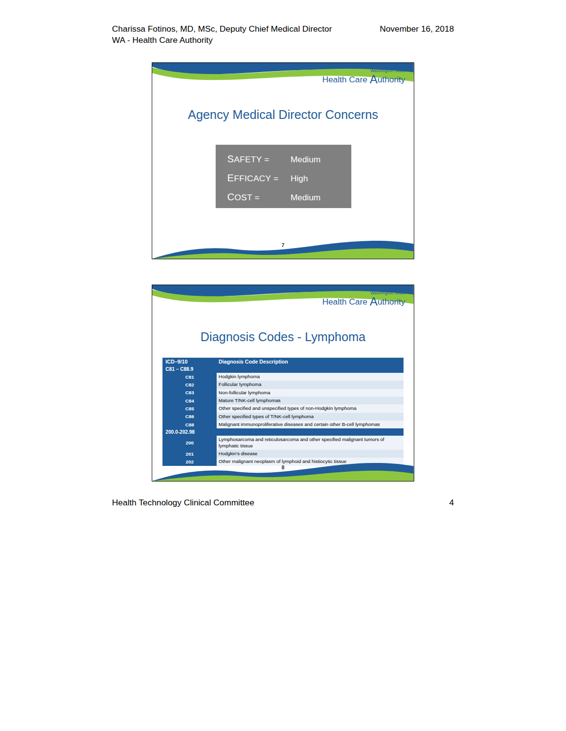Charissa Fotinos, MD, MSc, Deputy Chief Medical Director
WA - Health Care Authority
November 16, 2018
Washington State Health Care Authority
Agency Medical Director Concerns
SAFETY =
Medium
EFFICACY =
High
COST =
Medium
7
Washington State Health Care Authority
Diagnosis Codes - Lymphoma
| ICD–9/10 | Diagnosis Code Description |
| --- | --- |
| C81 – C88.9 |
| C81 | Hodgkin lymphoma |
| C82 | Follicular lymphoma |
| C83 | Non-follicular lymphoma |
| C84 | Mature T/NK-cell lymphomas |
| C85 | Other specified and unspecified types of non-Hodgkin lymphoma |
| C86 | Other specified types of T/NK-cell lymphoma |
| C88 | Malignant immunoproliferative diseases and certain other B-cell lymphomas |
| 200.0-202.98 |
| 200 | Lymphosarcoma and reticulosarcoma and other specified malignant tumors of lymphatic tissue |
| 201 | Hodgkin's disease |
| 202 | Other malignant neoplasm of lymphoid and histiocytic tissue |
8
Health Technology Clinical Committee
4